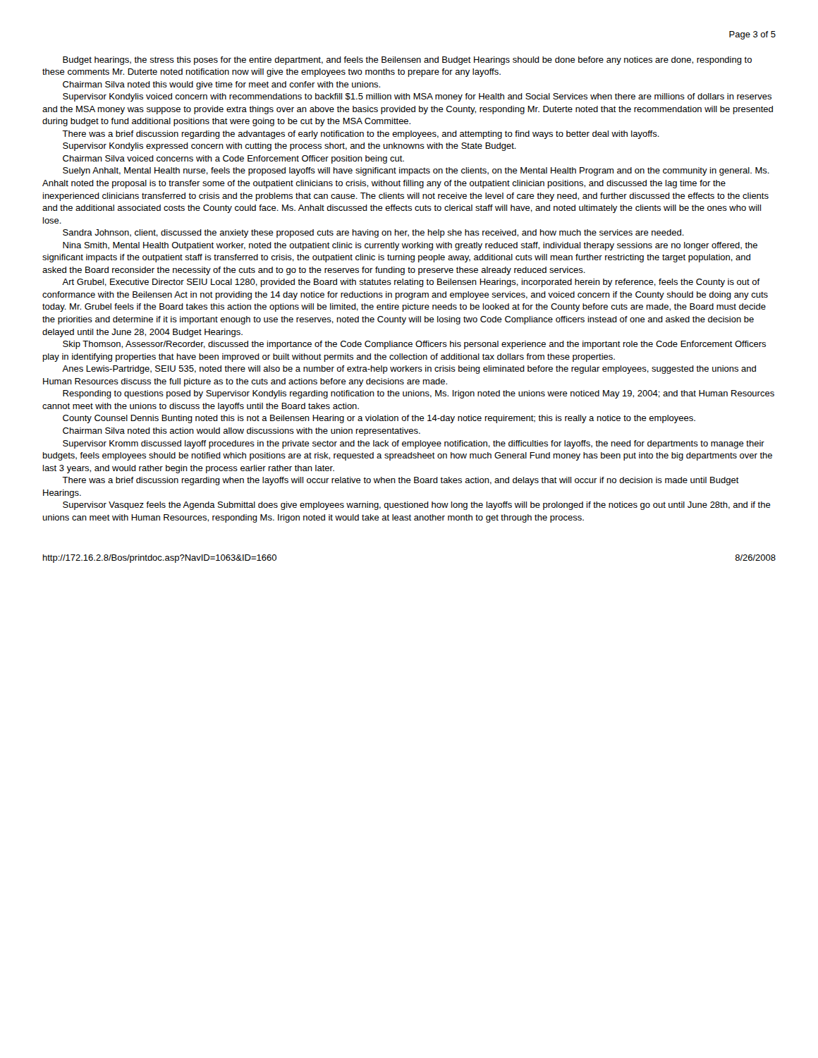Page 3 of 5
Budget hearings, the stress this poses for the entire department, and feels the Beilensen and Budget Hearings should be done before any notices are done, responding to these comments Mr. Duterte noted notification now will give the employees two months to prepare for any layoffs.
Chairman Silva noted this would give time for meet and confer with the unions.
Supervisor Kondylis voiced concern with recommendations to backfill $1.5 million with MSA money for Health and Social Services when there are millions of dollars in reserves and the MSA money was suppose to provide extra things over an above the basics provided by the County, responding Mr. Duterte noted that the recommendation will be presented during budget to fund additional positions that were going to be cut by the MSA Committee.
There was a brief discussion regarding the advantages of early notification to the employees, and attempting to find ways to better deal with layoffs.
Supervisor Kondylis expressed concern with cutting the process short, and the unknowns with the State Budget.
Chairman Silva voiced concerns with a Code Enforcement Officer position being cut.
Suelyn Anhalt, Mental Health nurse, feels the proposed layoffs will have significant impacts on the clients, on the Mental Health Program and on the community in general. Ms. Anhalt noted the proposal is to transfer some of the outpatient clinicians to crisis, without filling any of the outpatient clinician positions, and discussed the lag time for the inexperienced clinicians transferred to crisis and the problems that can cause. The clients will not receive the level of care they need, and further discussed the effects to the clients and the additional associated costs the County could face. Ms. Anhalt discussed the effects cuts to clerical staff will have, and noted ultimately the clients will be the ones who will lose.
Sandra Johnson, client, discussed the anxiety these proposed cuts are having on her, the help she has received, and how much the services are needed.
Nina Smith, Mental Health Outpatient worker, noted the outpatient clinic is currently working with greatly reduced staff, individual therapy sessions are no longer offered, the significant impacts if the outpatient staff is transferred to crisis, the outpatient clinic is turning people away, additional cuts will mean further restricting the target population, and asked the Board reconsider the necessity of the cuts and to go to the reserves for funding to preserve these already reduced services.
Art Grubel, Executive Director SEIU Local 1280, provided the Board with statutes relating to Beilensen Hearings, incorporated herein by reference, feels the County is out of conformance with the Beilensen Act in not providing the 14 day notice for reductions in program and employee services, and voiced concern if the County should be doing any cuts today. Mr. Grubel feels if the Board takes this action the options will be limited, the entire picture needs to be looked at for the County before cuts are made, the Board must decide the priorities and determine if it is important enough to use the reserves, noted the County will be losing two Code Compliance officers instead of one and asked the decision be delayed until the June 28, 2004 Budget Hearings.
Skip Thomson, Assessor/Recorder, discussed the importance of the Code Compliance Officers his personal experience and the important role the Code Enforcement Officers play in identifying properties that have been improved or built without permits and the collection of additional tax dollars from these properties.
Anes Lewis-Partridge, SEIU 535, noted there will also be a number of extra-help workers in crisis being eliminated before the regular employees, suggested the unions and Human Resources discuss the full picture as to the cuts and actions before any decisions are made.
Responding to questions posed by Supervisor Kondylis regarding notification to the unions, Ms. Irigon noted the unions were noticed May 19, 2004; and that Human Resources cannot meet with the unions to discuss the layoffs until the Board takes action.
County Counsel Dennis Bunting noted this is not a Beilensen Hearing or a violation of the 14-day notice requirement; this is really a notice to the employees.
Chairman Silva noted this action would allow discussions with the union representatives.
Supervisor Kromm discussed layoff procedures in the private sector and the lack of employee notification, the difficulties for layoffs, the need for departments to manage their budgets, feels employees should be notified which positions are at risk, requested a spreadsheet on how much General Fund money has been put into the big departments over the last 3 years, and would rather begin the process earlier rather than later.
There was a brief discussion regarding when the layoffs will occur relative to when the Board takes action, and delays that will occur if no decision is made until Budget Hearings.
Supervisor Vasquez feels the Agenda Submittal does give employees warning, questioned how long the layoffs will be prolonged if the notices go out until June 28th, and if the unions can meet with Human Resources, responding Ms. Irigon noted it would take at least another month to get through the process.
http://172.16.2.8/Bos/printdoc.asp?NavID=1063&ID=1660 8/26/2008